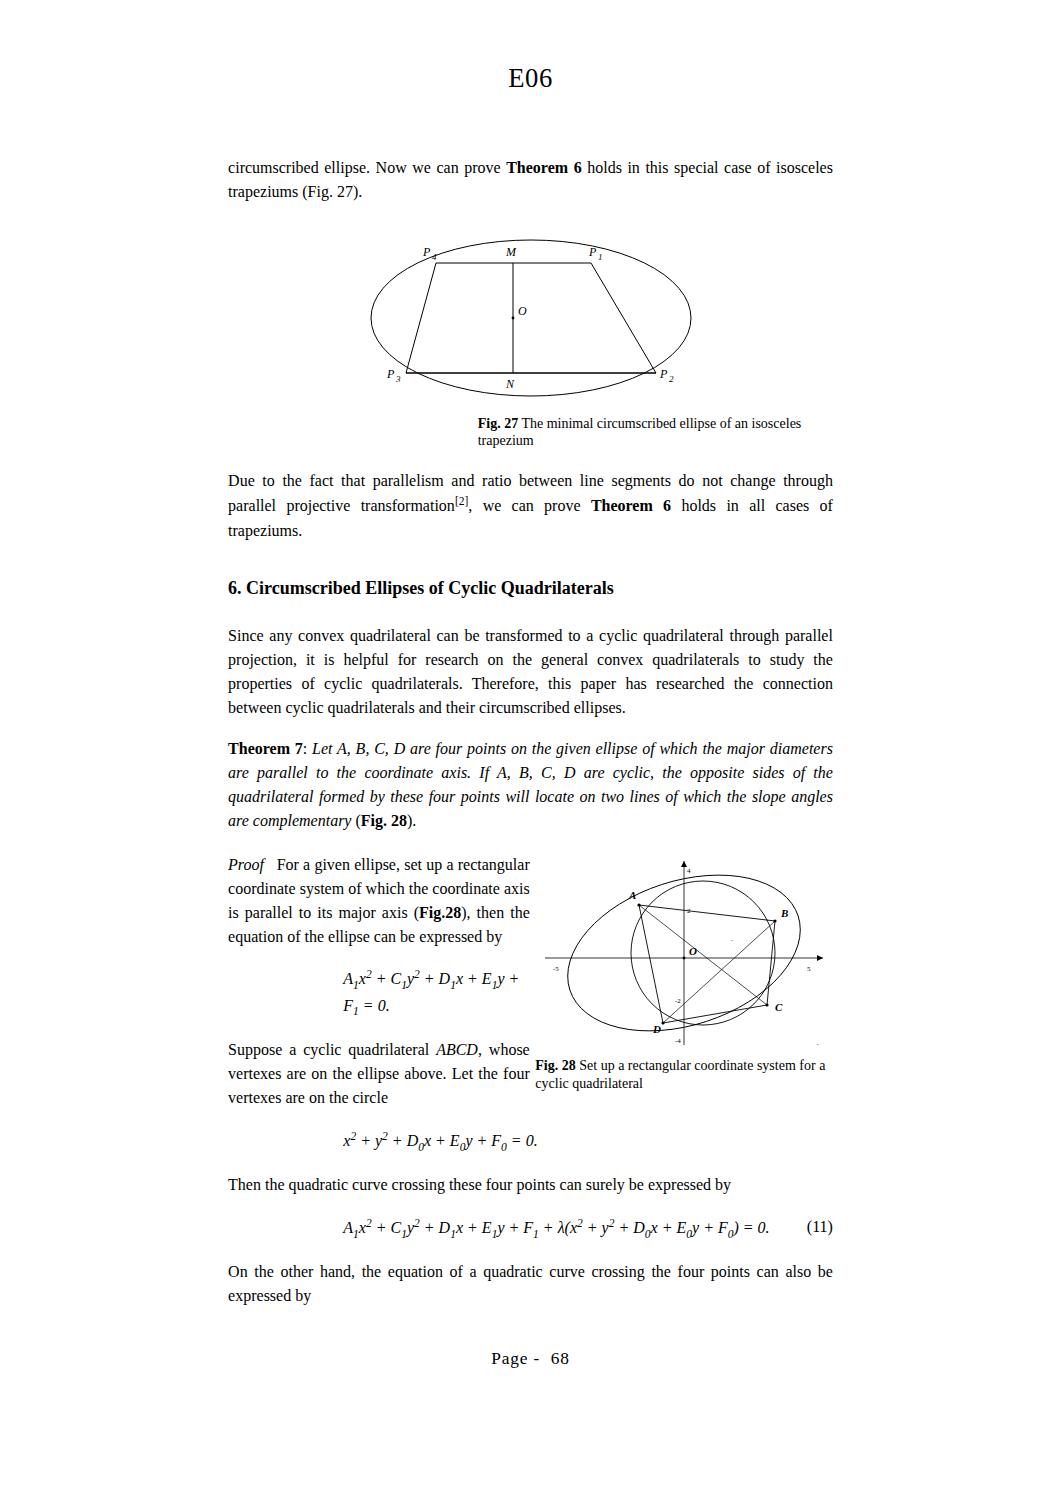E06
circumscribed ellipse. Now we can prove Theorem 6 holds in this special case of isosceles trapeziums (Fig. 27).
O P 4 P 1 M P 3 P 2 N
Fig. 27 The minimal circumscribed ellipse of an isosceles trapezium
Due to the fact that parallelism and ratio between line segments do not change through parallel projective transformation[2], we can prove Theorem 6 holds in all cases of trapeziums.
6. Circumscribed Ellipses of Cyclic Quadrilaterals
Since any convex quadrilateral can be transformed to a cyclic quadrilateral through parallel projection, it is helpful for research on the general convex quadrilaterals to study the properties of cyclic quadrilaterals. Therefore, this paper has researched the connection between cyclic quadrilaterals and their circumscribed ellipses.
Theorem 7: Let A, B, C, D are four points on the given ellipse of which the major diameters are parallel to the coordinate axis. If A, B, C, D are cyclic, the opposite sides of the quadrilateral formed by these four points will locate on two lines of which the slope angles are complementary (Fig. 28).
-5 5 4 2 -2 -4 A B C D O . .
Fig. 28 Set up a rectangular coordinate system for a cyclic quadrilateral
Proof For a given ellipse, set up a rectangular coordinate system of which the coordinate axis is parallel to its major axis (Fig.28), then the equation of the ellipse can be expressed by
A1x2 + C1y2 + D1x + E1y + F1 = 0.
Suppose a cyclic quadrilateral ABCD, whose vertexes are on the ellipse above. Let the four vertexes are on the circle
x2 + y2 + D0x + E0y + F0 = 0.
Then the quadratic curve crossing these four points can surely be expressed by
A1x2 + C1y2 + D1x + E1y + F1 + λ(x2 + y2 + D0x + E0y + F0) = 0.(11)
On the other hand, the equation of a quadratic curve crossing the four points can also be expressed by
Page - 68